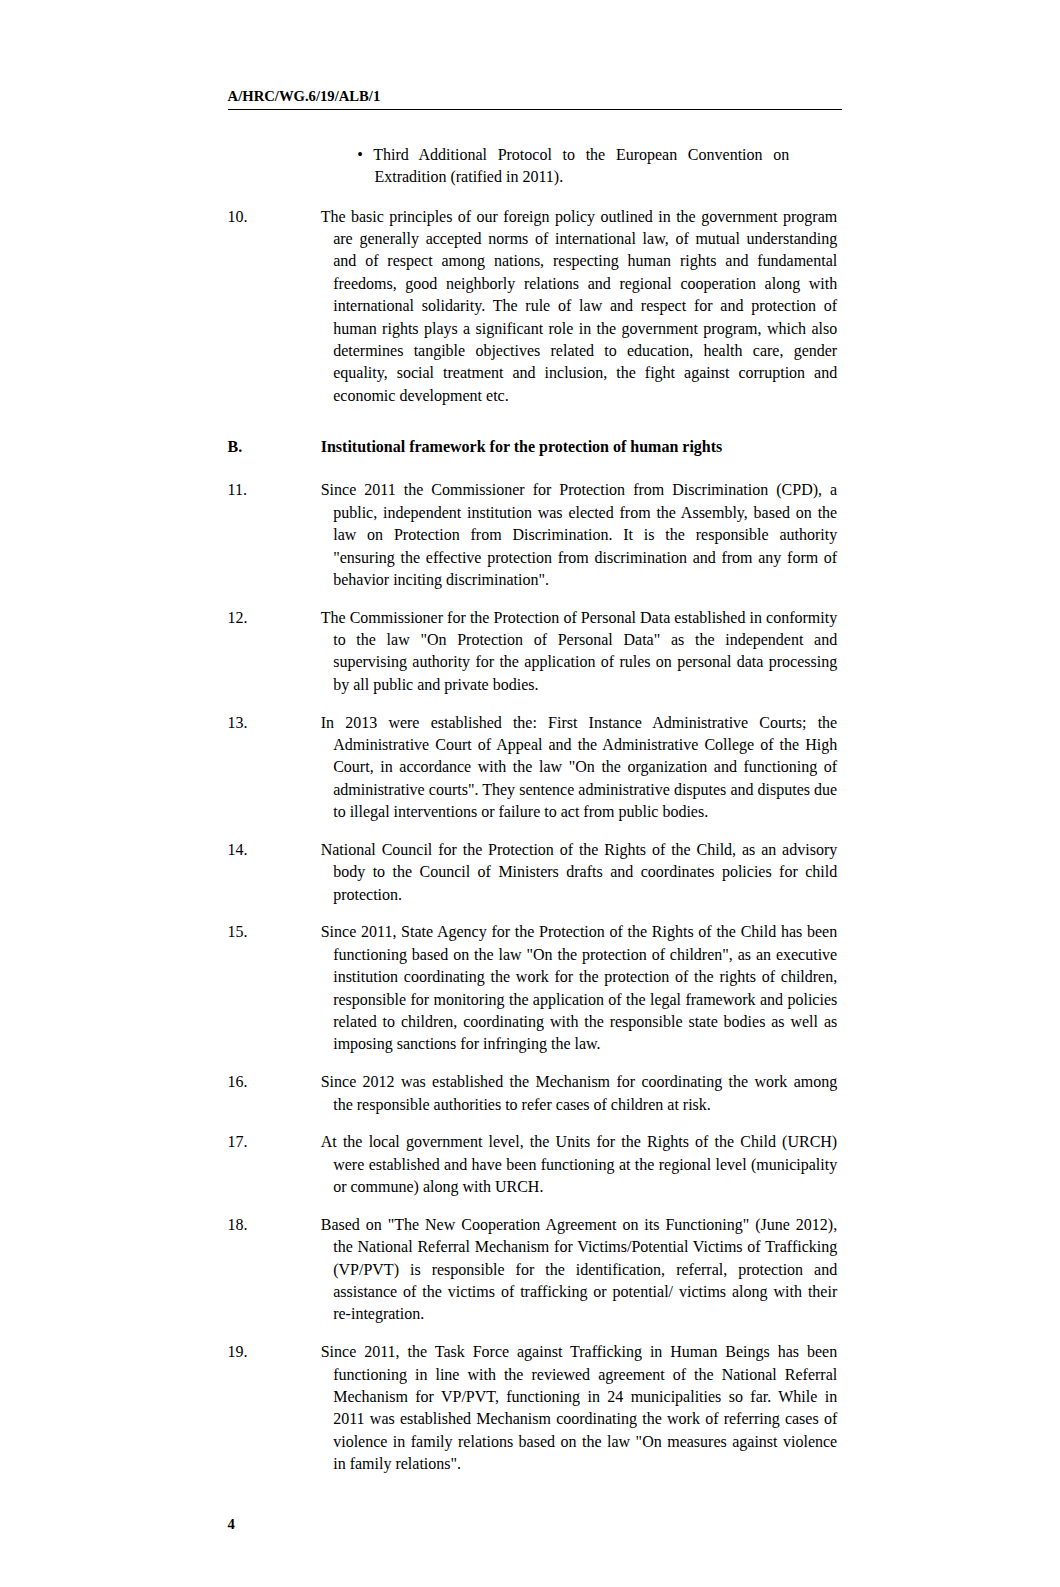A/HRC/WG.6/19/ALB/1
• Third Additional Protocol to the European Convention on Extradition (ratified in 2011).
10. The basic principles of our foreign policy outlined in the government program are generally accepted norms of international law, of mutual understanding and of respect among nations, respecting human rights and fundamental freedoms, good neighborly relations and regional cooperation along with international solidarity. The rule of law and respect for and protection of human rights plays a significant role in the government program, which also determines tangible objectives related to education, health care, gender equality, social treatment and inclusion, the fight against corruption and economic development etc.
B. Institutional framework for the protection of human rights
11. Since 2011 the Commissioner for Protection from Discrimination (CPD), a public, independent institution was elected from the Assembly, based on the law on Protection from Discrimination. It is the responsible authority "ensuring the effective protection from discrimination and from any form of behavior inciting discrimination".
12. The Commissioner for the Protection of Personal Data established in conformity to the law "On Protection of Personal Data" as the independent and supervising authority for the application of rules on personal data processing by all public and private bodies.
13. In 2013 were established the: First Instance Administrative Courts; the Administrative Court of Appeal and the Administrative College of the High Court, in accordance with the law "On the organization and functioning of administrative courts". They sentence administrative disputes and disputes due to illegal interventions or failure to act from public bodies.
14. National Council for the Protection of the Rights of the Child, as an advisory body to the Council of Ministers drafts and coordinates policies for child protection.
15. Since 2011, State Agency for the Protection of the Rights of the Child has been functioning based on the law "On the protection of children", as an executive institution coordinating the work for the protection of the rights of children, responsible for monitoring the application of the legal framework and policies related to children, coordinating with the responsible state bodies as well as imposing sanctions for infringing the law.
16. Since 2012 was established the Mechanism for coordinating the work among the responsible authorities to refer cases of children at risk.
17. At the local government level, the Units for the Rights of the Child (URCH) were established and have been functioning at the regional level (municipality or commune) along with URCH.
18. Based on "The New Cooperation Agreement on its Functioning" (June 2012), the National Referral Mechanism for Victims/Potential Victims of Trafficking (VP/PVT) is responsible for the identification, referral, protection and assistance of the victims of trafficking or potential/ victims along with their re-integration.
19. Since 2011, the Task Force against Trafficking in Human Beings has been functioning in line with the reviewed agreement of the National Referral Mechanism for VP/PVT, functioning in 24 municipalities so far. While in 2011 was established Mechanism coordinating the work of referring cases of violence in family relations based on the law "On measures against violence in family relations".
4